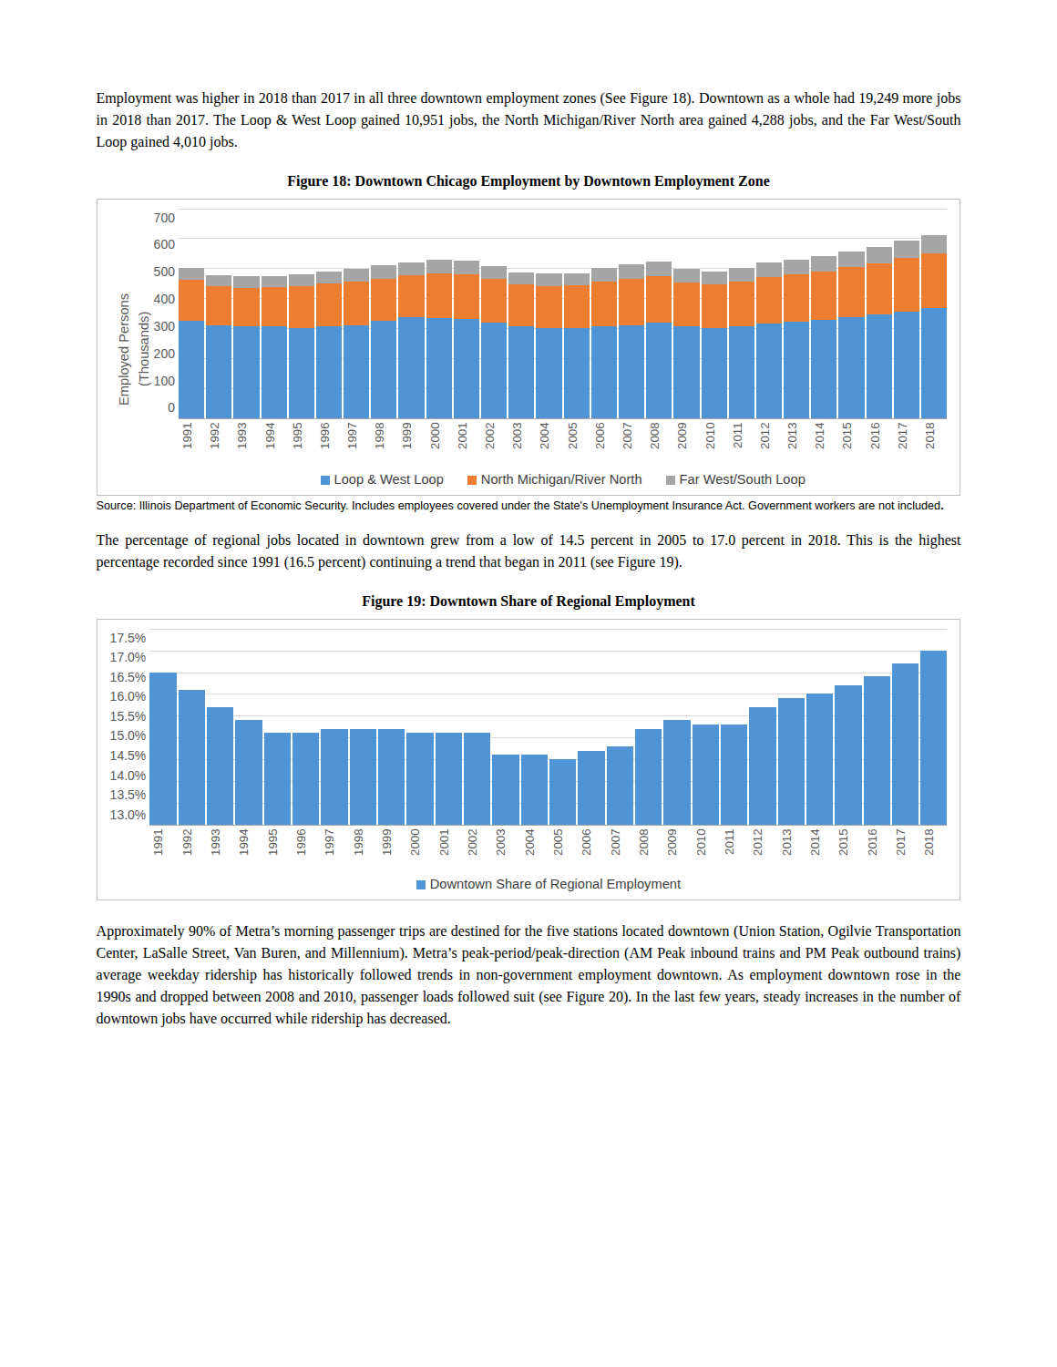Employment was higher in 2018 than 2017 in all three downtown employment zones (See Figure 18). Downtown as a whole had 19,249 more jobs in 2018 than 2017. The Loop & West Loop gained 10,951 jobs, the North Michigan/River North area gained 4,288 jobs, and the Far West/South Loop gained 4,010 jobs.
Figure 18: Downtown Chicago Employment by Downtown Employment Zone
Employed Persons
(Thousands)
700
600
500
400
300
200
100
0
1991199219931994199519961997199819992000200120022003200420052006200720082009201020112012201320142015201620172018
Loop & West Loop
North Michigan/River North
Far West/South Loop
Source: Illinois Department of Economic Security. Includes employees covered under the State's Unemployment Insurance Act. Government workers are not included.
The percentage of regional jobs located in downtown grew from a low of 14.5 percent in 2005 to 17.0 percent in 2018. This is the highest percentage recorded since 1991 (16.5 percent) continuing a trend that began in 2011 (see Figure 19).
Figure 19: Downtown Share of Regional Employment
17.5%
17.0%
16.5%
16.0%
15.5%
15.0%
14.5%
14.0%
13.5%
13.0%
scale: 13.0% = 0px, 17.5% = 215px => 47.78px per 1.0%
1991199219931994199519961997199819992000200120022003200420052006200720082009201020112012201320142015201620172018
Downtown Share of Regional Employment
Approximately 90% of Metra’s morning passenger trips are destined for the five stations located downtown (Union Station, Ogilvie Transportation Center, LaSalle Street, Van Buren, and Millennium). Metra’s peak-period/peak-direction (AM Peak inbound trains and PM Peak outbound trains) average weekday ridership has historically followed trends in non-government employment downtown. As employment downtown rose in the 1990s and dropped between 2008 and 2010, passenger loads followed suit (see Figure 20). In the last few years, steady increases in the number of downtown jobs have occurred while ridership has decreased.